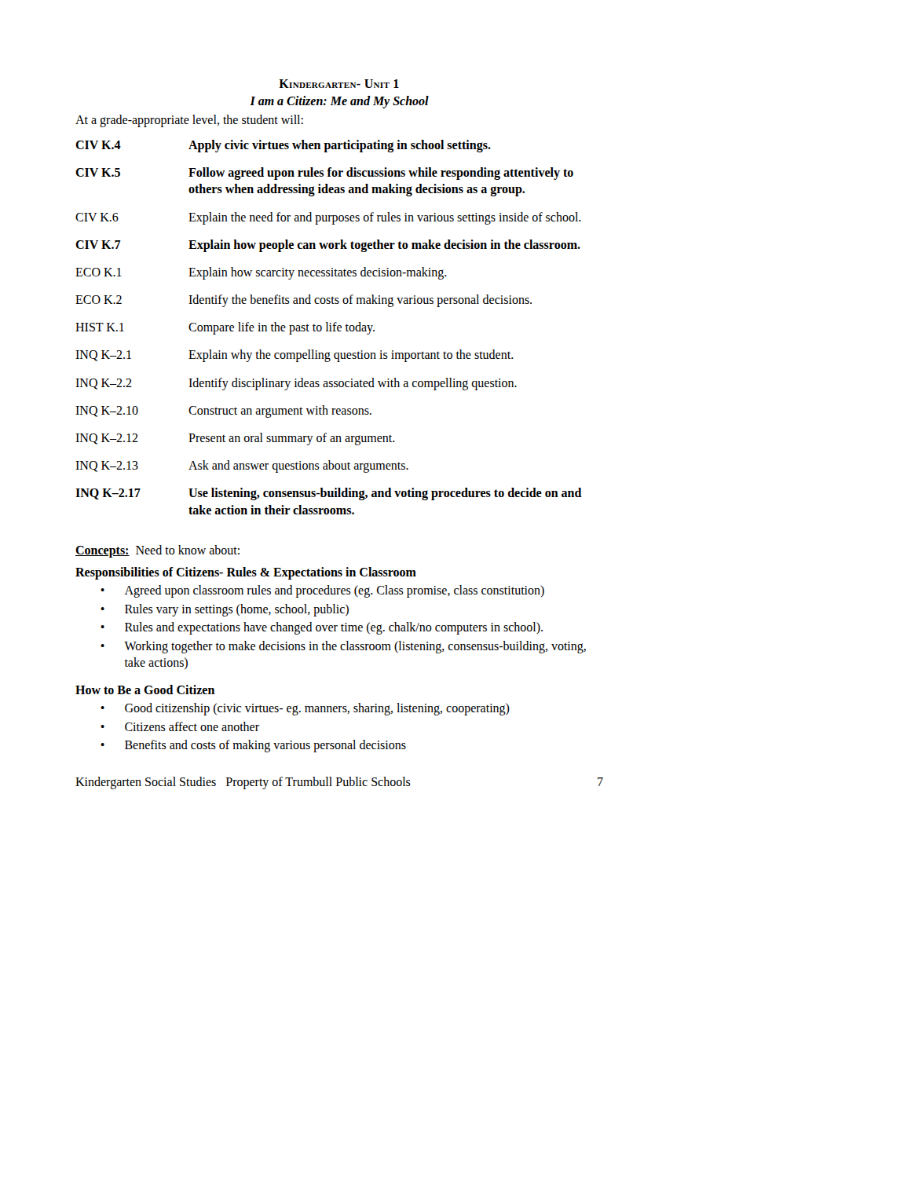Kindergarten- Unit 1
I am a Citizen: Me and My School
At a grade-appropriate level, the student will:
| CIV K.4 | Apply civic virtues when participating in school settings. |
| CIV K.5 | Follow agreed upon rules for discussions while responding attentively to others when addressing ideas and making decisions as a group. |
| CIV K.6 | Explain the need for and purposes of rules in various settings inside of school. |
| CIV K.7 | Explain how people can work together to make decision in the classroom. |
| ECO K.1 | Explain how scarcity necessitates decision-making. |
| ECO K.2 | Identify the benefits and costs of making various personal decisions. |
| HIST K.1 | Compare life in the past to life today. |
| INQ K–2.1 | Explain why the compelling question is important to the student. |
| INQ K–2.2 | Identify disciplinary ideas associated with a compelling question. |
| INQ K–2.10 | Construct an argument with reasons. |
| INQ K–2.12 | Present an oral summary of an argument. |
| INQ K–2.13 | Ask and answer questions about arguments. |
| INQ K–2.17 | Use listening, consensus-building, and voting procedures to decide on and take action in their classrooms. |
Concepts: Need to know about:
Responsibilities of Citizens- Rules & Expectations in Classroom
Agreed upon classroom rules and procedures (eg. Class promise, class constitution)
Rules vary in settings (home, school, public)
Rules and expectations have changed over time (eg. chalk/no computers in school).
Working together to make decisions in the classroom (listening, consensus-building, voting, take actions)
How to Be a Good Citizen
Good citizenship (civic virtues- eg. manners, sharing, listening, cooperating)
Citizens affect one another
Benefits and costs of making various personal decisions
Kindergarten Social Studies Property of Trumbull Public Schools 7